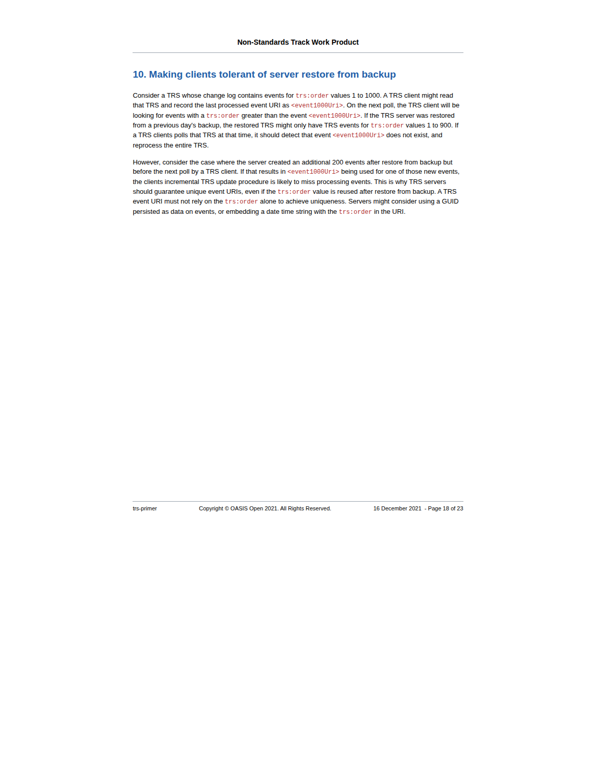Non-Standards Track Work Product
10. Making clients tolerant of server restore from backup
Consider a TRS whose change log contains events for trs:order values 1 to 1000. A TRS client might read that TRS and record the last processed event URI as <event1000Uri>. On the next poll, the TRS client will be looking for events with a trs:order greater than the event <event1000Uri>. If the TRS server was restored from a previous day's backup, the restored TRS might only have TRS events for trs:order values 1 to 900. If a TRS clients polls that TRS at that time, it should detect that event <event1000Uri> does not exist, and reprocess the entire TRS.
However, consider the case where the server created an additional 200 events after restore from backup but before the next poll by a TRS client. If that results in <event1000Uri> being used for one of those new events, the clients incremental TRS update procedure is likely to miss processing events. This is why TRS servers should guarantee unique event URIs, even if the trs:order value is reused after restore from backup. A TRS event URI must not rely on the trs:order alone to achieve uniqueness. Servers might consider using a GUID persisted as data on events, or embedding a date time string with the trs:order in the URI.
trs-primer
Copyright © OASIS Open 2021. All Rights Reserved.
16 December 2021 - Page 18 of 23